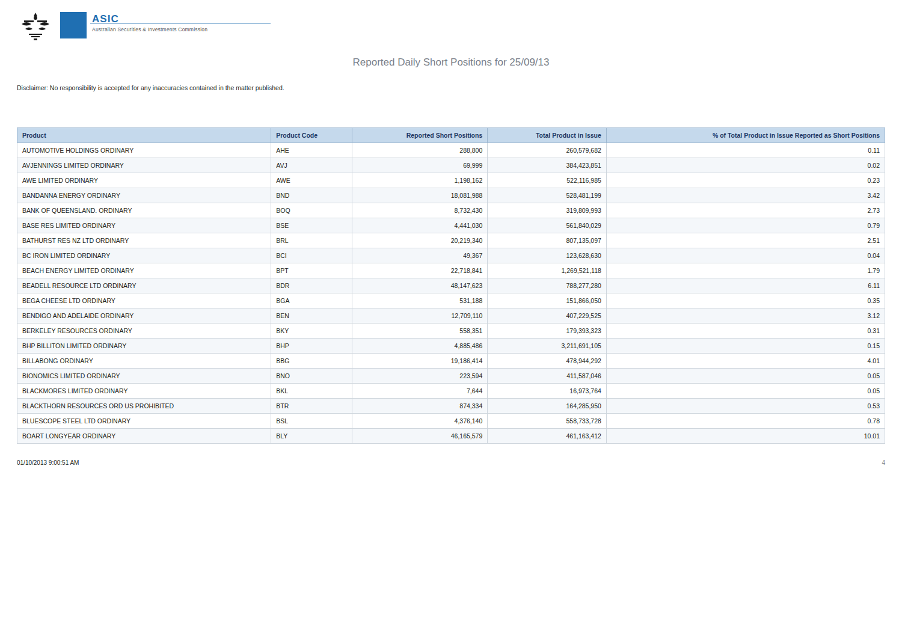ASIC
Australian Securities & Investments Commission
Reported Daily Short Positions for 25/09/13
Disclaimer: No responsibility is accepted for any inaccuracies contained in the matter published.
| Product | Product Code | Reported Short Positions | Total Product in Issue | % of Total Product in Issue Reported as Short Positions |
| --- | --- | --- | --- | --- |
| AUTOMOTIVE HOLDINGS ORDINARY | AHE | 288,800 | 260,579,682 | 0.11 |
| AVJENNINGS LIMITED ORDINARY | AVJ | 69,999 | 384,423,851 | 0.02 |
| AWE LIMITED ORDINARY | AWE | 1,198,162 | 522,116,985 | 0.23 |
| BANDANNA ENERGY ORDINARY | BND | 18,081,988 | 528,481,199 | 3.42 |
| BANK OF QUEENSLAND. ORDINARY | BOQ | 8,732,430 | 319,809,993 | 2.73 |
| BASE RES LIMITED ORDINARY | BSE | 4,441,030 | 561,840,029 | 0.79 |
| BATHURST RES NZ LTD ORDINARY | BRL | 20,219,340 | 807,135,097 | 2.51 |
| BC IRON LIMITED ORDINARY | BCI | 49,367 | 123,628,630 | 0.04 |
| BEACH ENERGY LIMITED ORDINARY | BPT | 22,718,841 | 1,269,521,118 | 1.79 |
| BEADELL RESOURCE LTD ORDINARY | BDR | 48,147,623 | 788,277,280 | 6.11 |
| BEGA CHEESE LTD ORDINARY | BGA | 531,188 | 151,866,050 | 0.35 |
| BENDIGO AND ADELAIDE ORDINARY | BEN | 12,709,110 | 407,229,525 | 3.12 |
| BERKELEY RESOURCES ORDINARY | BKY | 558,351 | 179,393,323 | 0.31 |
| BHP BILLITON LIMITED ORDINARY | BHP | 4,885,486 | 3,211,691,105 | 0.15 |
| BILLABONG ORDINARY | BBG | 19,186,414 | 478,944,292 | 4.01 |
| BIONOMICS LIMITED ORDINARY | BNO | 223,594 | 411,587,046 | 0.05 |
| BLACKMORES LIMITED ORDINARY | BKL | 7,644 | 16,973,764 | 0.05 |
| BLACKTHORN RESOURCES ORD US PROHIBITED | BTR | 874,334 | 164,285,950 | 0.53 |
| BLUESCOPE STEEL LTD ORDINARY | BSL | 4,376,140 | 558,733,728 | 0.78 |
| BOART LONGYEAR ORDINARY | BLY | 46,165,579 | 461,163,412 | 10.01 |
01/10/2013 9:00:51 AM 4